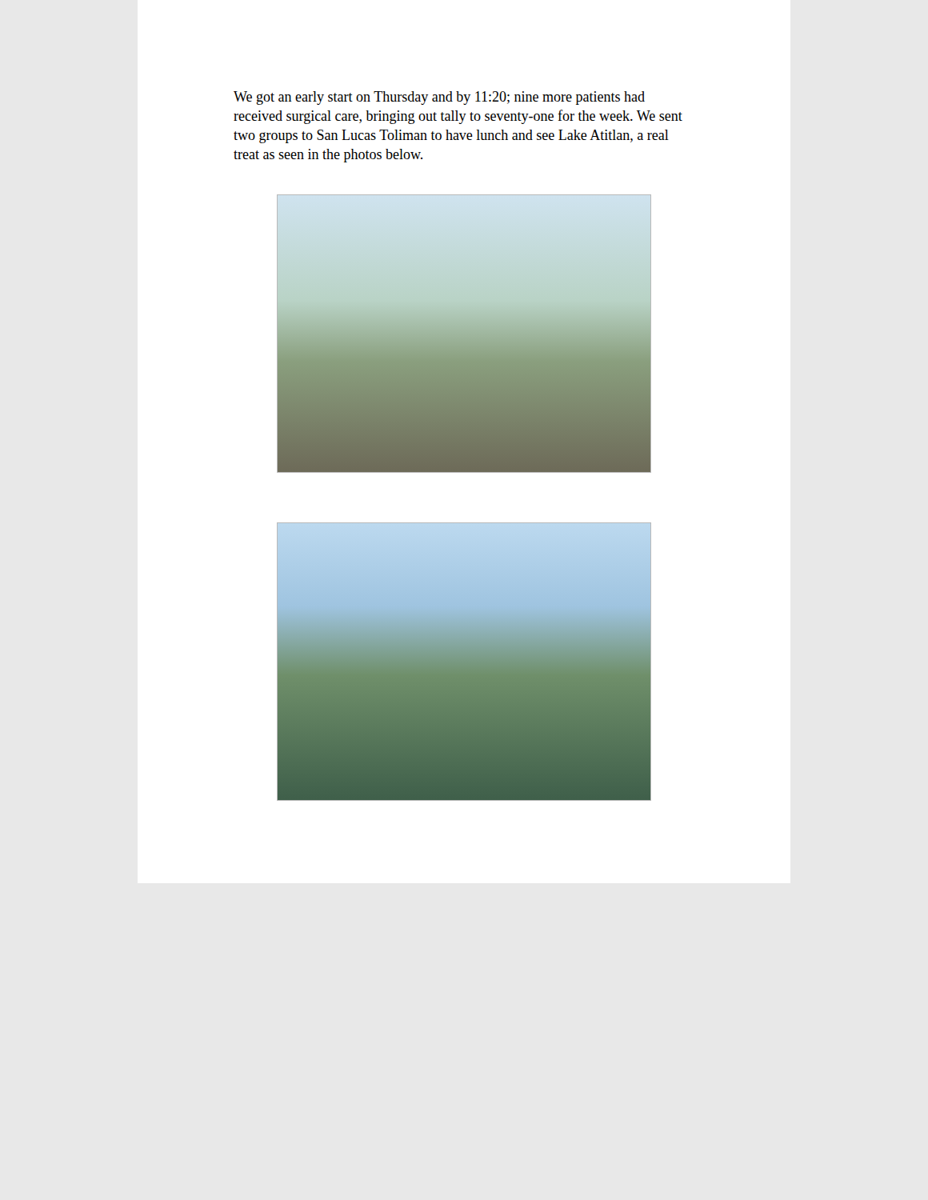We got an early start on Thursday and by 11:20; nine more patients had received surgical care, bringing out tally to seventy-one for the week. We sent two groups to San Lucas Toliman to have lunch and see Lake Atitlan, a real treat as seen in the photos below.